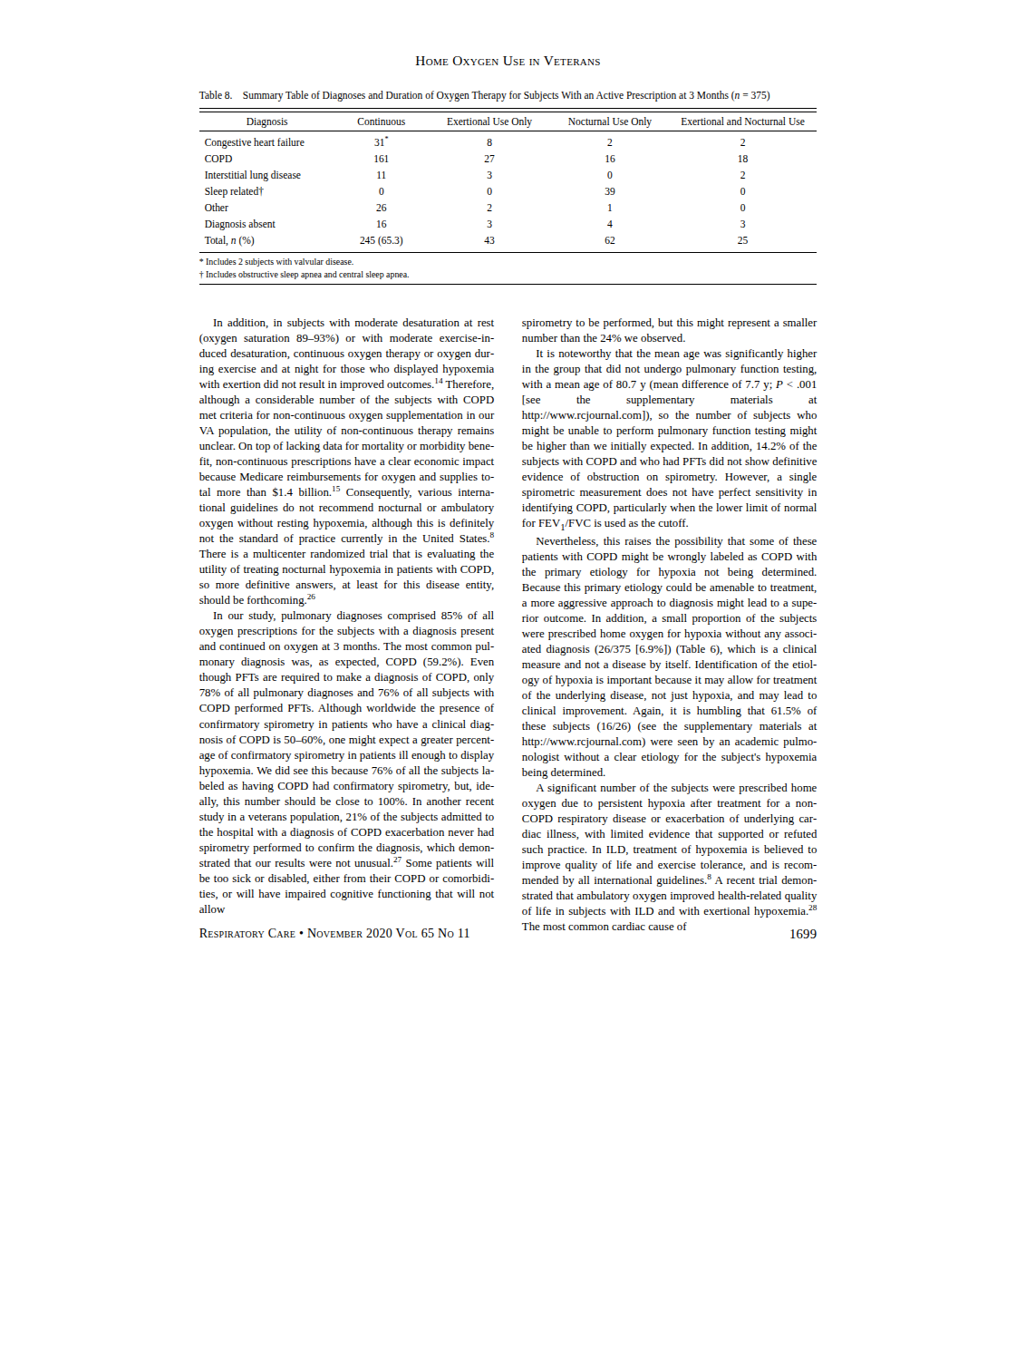Home Oxygen Use in Veterans
Table 8. Summary Table of Diagnoses and Duration of Oxygen Therapy for Subjects With an Active Prescription at 3 Months (n = 375)
| Diagnosis | Continuous | Exertional Use Only | Nocturnal Use Only | Exertional and Nocturnal Use |
| --- | --- | --- | --- | --- |
| Congestive heart failure | 31 * | 8 | 2 | 2 |
| COPD | 161 | 27 | 16 | 18 |
| Interstitial lung disease | 11 | 3 | 0 | 2 |
| Sleep related† | 0 | 0 | 39 | 0 |
| Other | 26 | 2 | 1 | 0 |
| Diagnosis absent | 16 | 3 | 4 | 3 |
| Total, n (%) | 245 (65.3) | 43 | 62 | 25 |
* Includes 2 subjects with valvular disease.
† Includes obstructive sleep apnea and central sleep apnea.
In addition, in subjects with moderate desaturation at rest (oxygen saturation 89–93%) or with moderate exercise-induced desaturation, continuous oxygen therapy or oxygen during exercise and at night for those who displayed hypoxemia with exertion did not result in improved outcomes.14 Therefore, although a considerable number of the subjects with COPD met criteria for non-continuous oxygen supplementation in our VA population, the utility of non-continuous therapy remains unclear. On top of lacking data for mortality or morbidity benefit, non-continuous prescriptions have a clear economic impact because Medicare reimbursements for oxygen and supplies total more than $1.4 billion.15 Consequently, various international guidelines do not recommend nocturnal or ambulatory oxygen without resting hypoxemia, although this is definitely not the standard of practice currently in the United States.8 There is a multicenter randomized trial that is evaluating the utility of treating nocturnal hypoxemia in patients with COPD, so more definitive answers, at least for this disease entity, should be forthcoming.26
In our study, pulmonary diagnoses comprised 85% of all oxygen prescriptions for the subjects with a diagnosis present and continued on oxygen at 3 months. The most common pulmonary diagnosis was, as expected, COPD (59.2%). Even though PFTs are required to make a diagnosis of COPD, only 78% of all pulmonary diagnoses and 76% of all subjects with COPD performed PFTs. Although worldwide the presence of confirmatory spirometry in patients who have a clinical diagnosis of COPD is 50–60%, one might expect a greater percentage of confirmatory spirometry in patients ill enough to display hypoxemia. We did see this because 76% of all the subjects labeled as having COPD had confirmatory spirometry, but, ideally, this number should be close to 100%. In another recent study in a veterans population, 21% of the subjects admitted to the hospital with a diagnosis of COPD exacerbation never had spirometry performed to confirm the diagnosis, which demonstrated that our results were not unusual.27 Some patients will be too sick or disabled, either from their COPD or comorbidities, or will have impaired cognitive functioning that will not allow
spirometry to be performed, but this might represent a smaller number than the 24% we observed.
It is noteworthy that the mean age was significantly higher in the group that did not undergo pulmonary function testing, with a mean age of 80.7 y (mean difference of 7.7 y; P < .001 [see the supplementary materials at http://www.rcjournal.com]), so the number of subjects who might be unable to perform pulmonary function testing might be higher than we initially expected. In addition, 14.2% of the subjects with COPD and who had PFTs did not show definitive evidence of obstruction on spirometry. However, a single spirometric measurement does not have perfect sensitivity in identifying COPD, particularly when the lower limit of normal for FEV1/FVC is used as the cutoff.
Nevertheless, this raises the possibility that some of these patients with COPD might be wrongly labeled as COPD with the primary etiology for hypoxia not being determined. Because this primary etiology could be amenable to treatment, a more aggressive approach to diagnosis might lead to a superior outcome. In addition, a small proportion of the subjects were prescribed home oxygen for hypoxia without any associated diagnosis (26/375 [6.9%]) (Table 6), which is a clinical measure and not a disease by itself. Identification of the etiology of hypoxia is important because it may allow for treatment of the underlying disease, not just hypoxia, and may lead to clinical improvement. Again, it is humbling that 61.5% of these subjects (16/26) (see the supplementary materials at http://www.rcjournal.com) were seen by an academic pulmonologist without a clear etiology for the subject's hypoxemia being determined.
A significant number of the subjects were prescribed home oxygen due to persistent hypoxia after treatment for a non-COPD respiratory disease or exacerbation of underlying cardiac illness, with limited evidence that supported or refuted such practice. In ILD, treatment of hypoxemia is believed to improve quality of life and exercise tolerance, and is recommended by all international guidelines.8 A recent trial demonstrated that ambulatory oxygen improved health-related quality of life in subjects with ILD and with exertional hypoxemia.28 The most common cardiac cause of
Respiratory Care • November 2020 Vol 65 No 11
1699